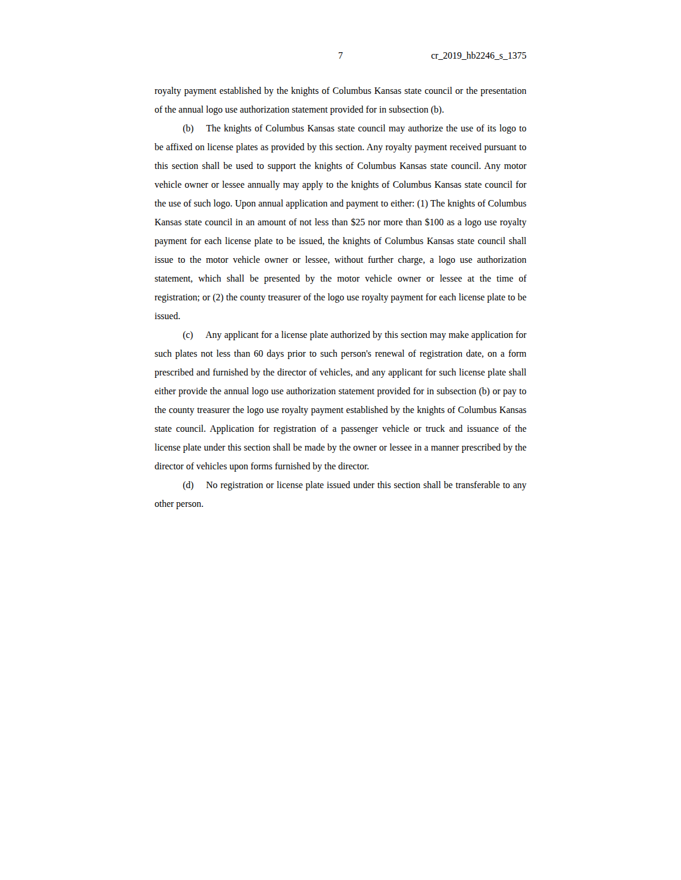7 cr_2019_hb2246_s_1375
royalty payment established by the knights of Columbus Kansas state council or the presentation of the annual logo use authorization statement provided for in subsection (b).
(b) The knights of Columbus Kansas state council may authorize the use of its logo to be affixed on license plates as provided by this section. Any royalty payment received pursuant to this section shall be used to support the knights of Columbus Kansas state council. Any motor vehicle owner or lessee annually may apply to the knights of Columbus Kansas state council for the use of such logo. Upon annual application and payment to either: (1) The knights of Columbus Kansas state council in an amount of not less than $25 nor more than $100 as a logo use royalty payment for each license plate to be issued, the knights of Columbus Kansas state council shall issue to the motor vehicle owner or lessee, without further charge, a logo use authorization statement, which shall be presented by the motor vehicle owner or lessee at the time of registration; or (2) the county treasurer of the logo use royalty payment for each license plate to be issued.
(c) Any applicant for a license plate authorized by this section may make application for such plates not less than 60 days prior to such person's renewal of registration date, on a form prescribed and furnished by the director of vehicles, and any applicant for such license plate shall either provide the annual logo use authorization statement provided for in subsection (b) or pay to the county treasurer the logo use royalty payment established by the knights of Columbus Kansas state council. Application for registration of a passenger vehicle or truck and issuance of the license plate under this section shall be made by the owner or lessee in a manner prescribed by the director of vehicles upon forms furnished by the director.
(d) No registration or license plate issued under this section shall be transferable to any other person.